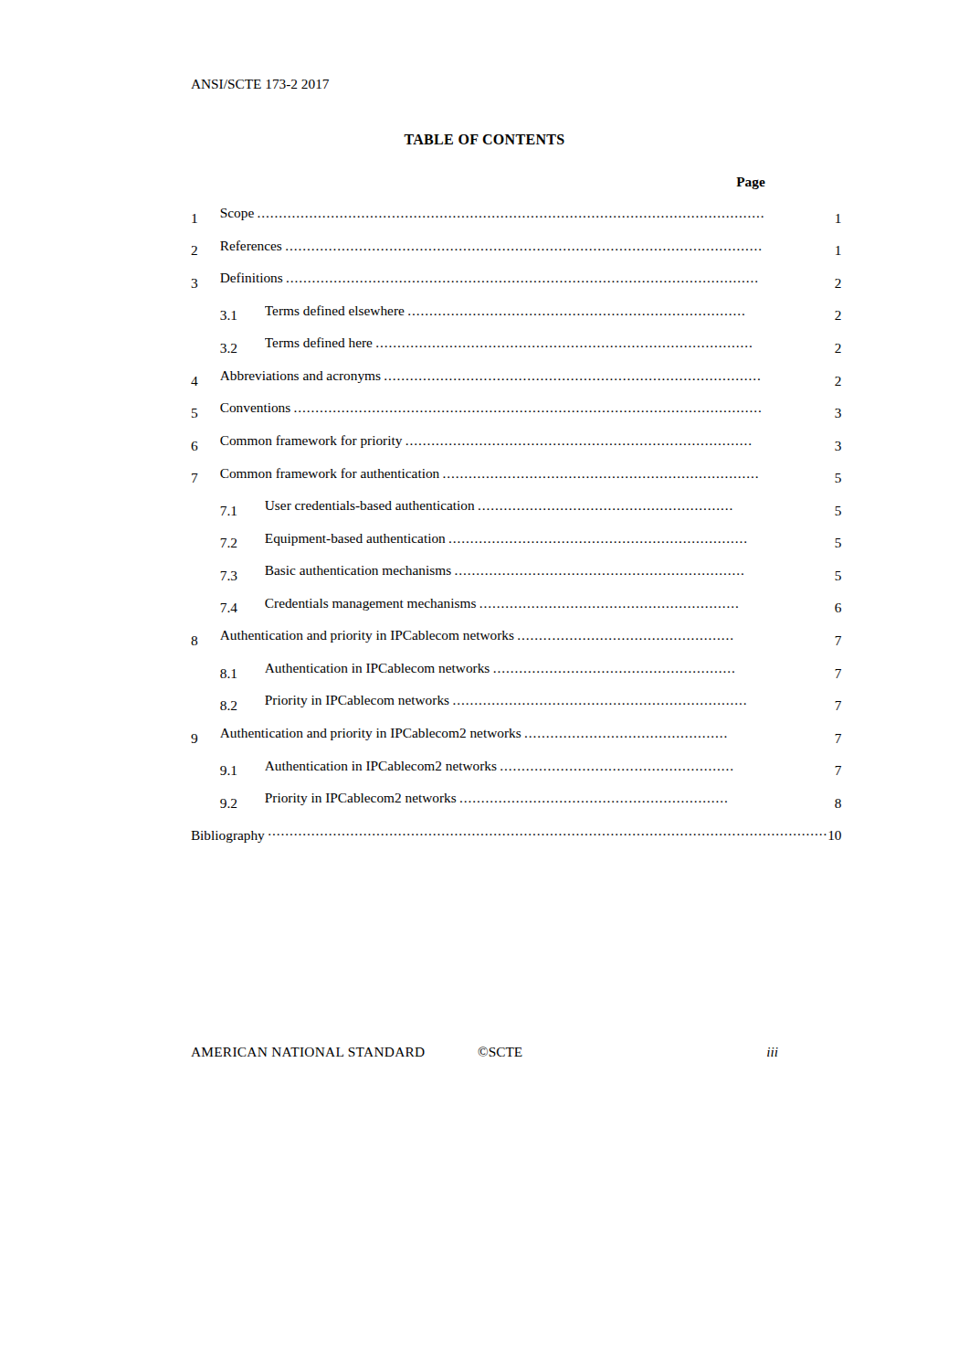ANSI/SCTE 173-2 2017
TABLE OF CONTENTS
Page
| 1 | Scope ..................................................................................................................... | 1 |
| 2 | References .............................................................................................................. | 1 |
| 3 | Definitions ............................................................................................................. | 2 |
| | 3.1 | Terms defined elsewhere .............................................................................. | 2 |
| | 3.2 | Terms defined here ....................................................................................... | 2 |
| 4 | Abbreviations and acronyms ....................................................................................... | 2 |
| 5 | Conventions ............................................................................................................ | 3 |
| 6 | Common framework for priority ................................................................................ | 3 |
| 7 | Common framework for authentication ......................................................................... | 5 |
| | 7.1 | User credentials-based authentication ........................................................... | 5 |
| | 7.2 | Equipment-based authentication ..................................................................... | 5 |
| | 7.3 | Basic authentication mechanisms ................................................................... | 5 |
| | 7.4 | Credentials management mechanisms ............................................................ | 6 |
| 8 | Authentication and priority in IPCablecom networks .................................................. | 7 |
| | 8.1 | Authentication in IPCablecom networks ........................................................ | 7 |
| | 8.2 | Priority in IPCablecom networks .................................................................... | 7 |
| 9 | Authentication and priority in IPCablecom2 networks ............................................... | 7 |
| | 9.1 | Authentication in IPCablecom2 networks ...................................................... | 7 |
| | 9.2 | Priority in IPCablecom2 networks .............................................................. | 8 |
| Bibliography | ................................................................................................................................. | 10 |
AMERICAN NATIONAL STANDARD
©SCTE
iii